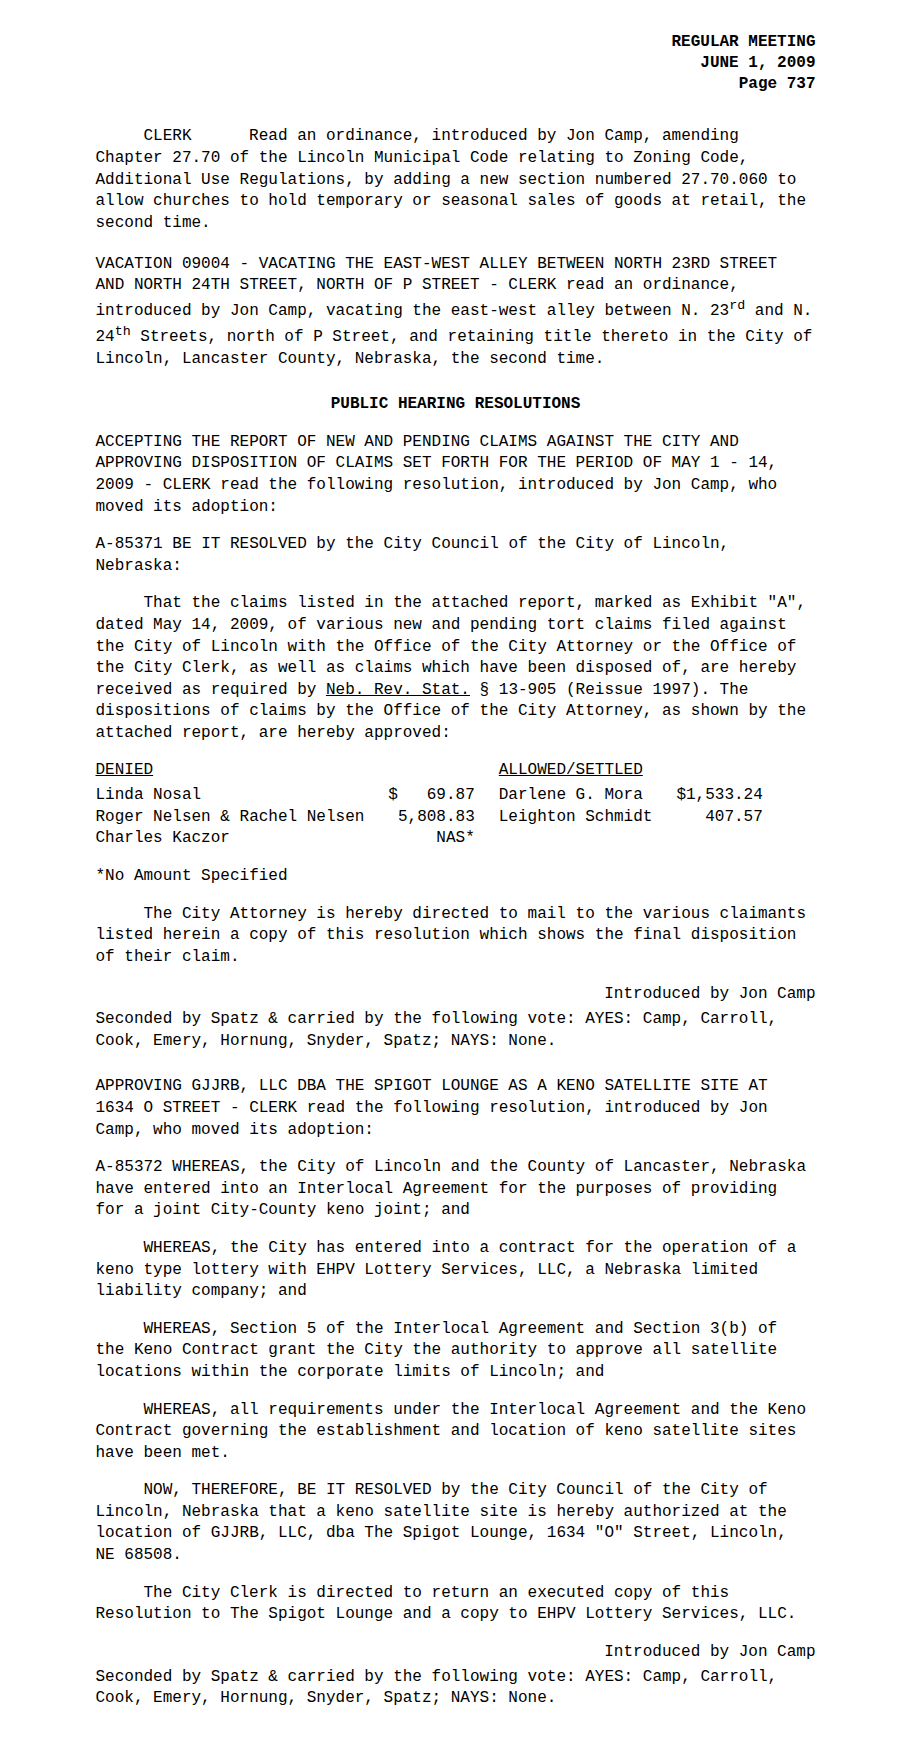REGULAR MEETING
JUNE 1, 2009
Page 737
CLERK Read an ordinance, introduced by Jon Camp, amending Chapter 27.70 of the Lincoln Municipal Code relating to Zoning Code, Additional Use Regulations, by adding a new section numbered 27.70.060 to allow churches to hold temporary or seasonal sales of goods at retail, the second time.
VACATION 09004 - VACATING THE EAST-WEST ALLEY BETWEEN NORTH 23RD STREET AND NORTH 24TH STREET, NORTH OF P STREET - CLERK read an ordinance, introduced by Jon Camp, vacating the east-west alley between N. 23rd and N. 24th Streets, north of P Street, and retaining title thereto in the City of Lincoln, Lancaster County, Nebraska, the second time.
PUBLIC HEARING RESOLUTIONS
ACCEPTING THE REPORT OF NEW AND PENDING CLAIMS AGAINST THE CITY AND APPROVING DISPOSITION OF CLAIMS SET FORTH FOR THE PERIOD OF MAY 1 - 14, 2009 - CLERK read the following resolution, introduced by Jon Camp, who moved its adoption:
A-85371 BE IT RESOLVED by the City Council of the City of Lincoln, Nebraska:
That the claims listed in the attached report, marked as Exhibit "A", dated May 14, 2009, of various new and pending tort claims filed against the City of Lincoln with the Office of the City Attorney or the Office of the City Clerk, as well as claims which have been disposed of, are hereby received as required by Neb. Rev. Stat. § 13-905 (Reissue 1997). The dispositions of claims by the Office of the City Attorney, as shown by the attached report, are hereby approved:
| DENIED | ALLOWED/SETTLED |
| --- | --- |
| Linda Nosal | $ 69.87 | Darlene G. Mora | $1,533.24 |
| Roger Nelsen & Rachel Nelsen | 5,808.83 | Leighton Schmidt | 407.57 |
| Charles Kaczor | NAS* | | |
*No Amount Specified
The City Attorney is hereby directed to mail to the various claimants listed herein a copy of this resolution which shows the final disposition of their claim.
Introduced by Jon Camp
Seconded by Spatz & carried by the following vote: AYES: Camp, Carroll, Cook, Emery, Hornung, Snyder, Spatz; NAYS: None.
APPROVING GJJRB, LLC DBA THE SPIGOT LOUNGE AS A KENO SATELLITE SITE AT 1634 O STREET - CLERK read the following resolution, introduced by Jon Camp, who moved its adoption:
A-85372 WHEREAS, the City of Lincoln and the County of Lancaster, Nebraska have entered into an Interlocal Agreement for the purposes of providing for a joint City-County keno joint; and
WHEREAS, the City has entered into a contract for the operation of a keno type lottery with EHPV Lottery Services, LLC, a Nebraska limited liability company; and
WHEREAS, Section 5 of the Interlocal Agreement and Section 3(b) of the Keno Contract grant the City the authority to approve all satellite locations within the corporate limits of Lincoln; and
WHEREAS, all requirements under the Interlocal Agreement and the Keno Contract governing the establishment and location of keno satellite sites have been met.
NOW, THEREFORE, BE IT RESOLVED by the City Council of the City of Lincoln, Nebraska that a keno satellite site is hereby authorized at the location of GJJRB, LLC, dba The Spigot Lounge, 1634 "O" Street, Lincoln, NE 68508.
The City Clerk is directed to return an executed copy of this Resolution to The Spigot Lounge and a copy to EHPV Lottery Services, LLC.
Introduced by Jon Camp
Seconded by Spatz & carried by the following vote: AYES: Camp, Carroll, Cook, Emery, Hornung, Snyder, Spatz; NAYS: None.